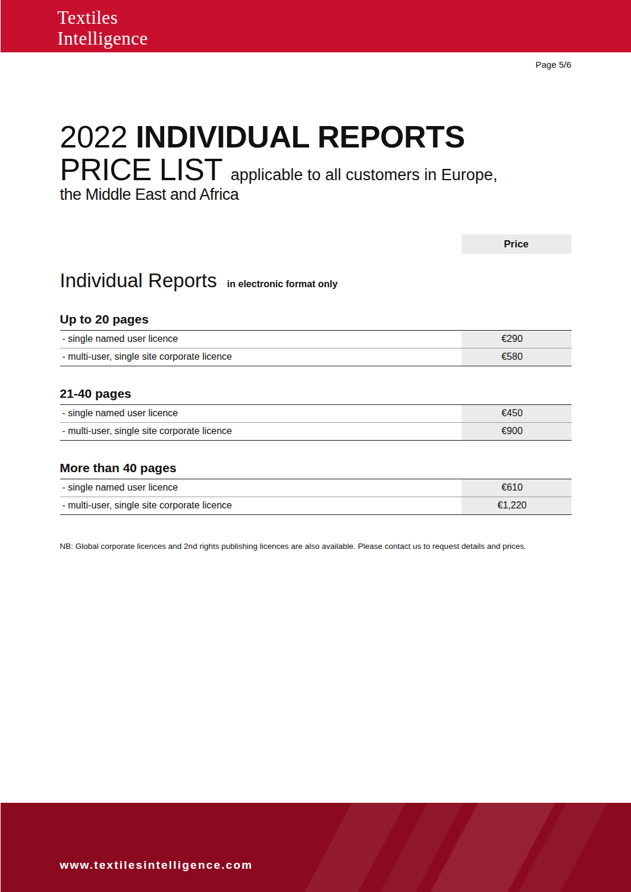Textiles Intelligence
Page 5/6
2022 INDIVIDUAL REPORTS PRICE LIST applicable to all customers in Europe, the Middle East and Africa
Price
Individual Reports in electronic format only
Up to 20 pages
| - single named user licence | €290 |
| - multi-user, single site corporate licence | €580 |
21-40 pages
| - single named user licence | €450 |
| - multi-user, single site corporate licence | €900 |
More than 40 pages
| - single named user licence | €610 |
| - multi-user, single site corporate licence | €1,220 |
NB: Global corporate licences and 2nd rights publishing licences are also available. Please contact us to request details and prices.
www.textilesintelligence.com